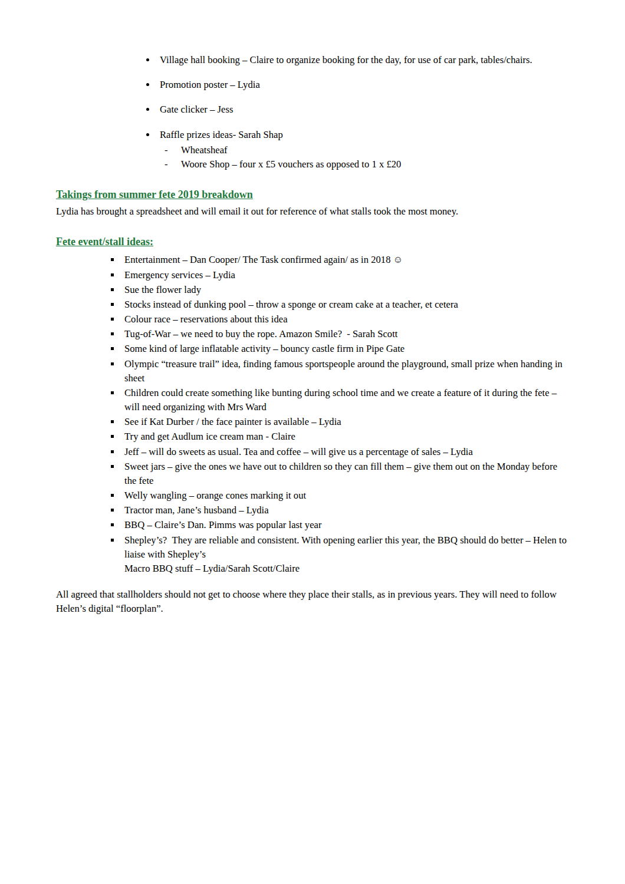Village hall booking – Claire to organize booking for the day, for use of car park, tables/chairs.
Promotion poster – Lydia
Gate clicker – Jess
Raffle prizes ideas- Sarah Shap
Wheatsheaf
Woore Shop – four x £5 vouchers as opposed to 1 x £20
Takings from summer fete 2019 breakdown
Lydia has brought a spreadsheet and will email it out for reference of what stalls took the most money.
Fete event/stall ideas:
Entertainment – Dan Cooper/ The Task confirmed again/ as in 2018 ☺
Emergency services – Lydia
Sue the flower lady
Stocks instead of dunking pool – throw a sponge or cream cake at a teacher, et cetera
Colour race – reservations about this idea
Tug-of-War – we need to buy the rope. Amazon Smile? - Sarah Scott
Some kind of large inflatable activity – bouncy castle firm in Pipe Gate
Olympic “treasure trail” idea, finding famous sportspeople around the playground, small prize when handing in sheet
Children could create something like bunting during school time and we create a feature of it during the fete – will need organizing with Mrs Ward
See if Kat Durber / the face painter is available – Lydia
Try and get Audlum ice cream man - Claire
Jeff – will do sweets as usual. Tea and coffee – will give us a percentage of sales – Lydia
Sweet jars – give the ones we have out to children so they can fill them – give them out on the Monday before the fete
Welly wangling – orange cones marking it out
Tractor man, Jane’s husband – Lydia
BBQ – Claire’s Dan. Pimms was popular last year
Shepley’s? They are reliable and consistent. With opening earlier this year, the BBQ should do better – Helen to liaise with Shepley’s
Macro BBQ stuff – Lydia/Sarah Scott/Claire
All agreed that stallholders should not get to choose where they place their stalls, as in previous years. They will need to follow Helen’s digital “floorplan”.